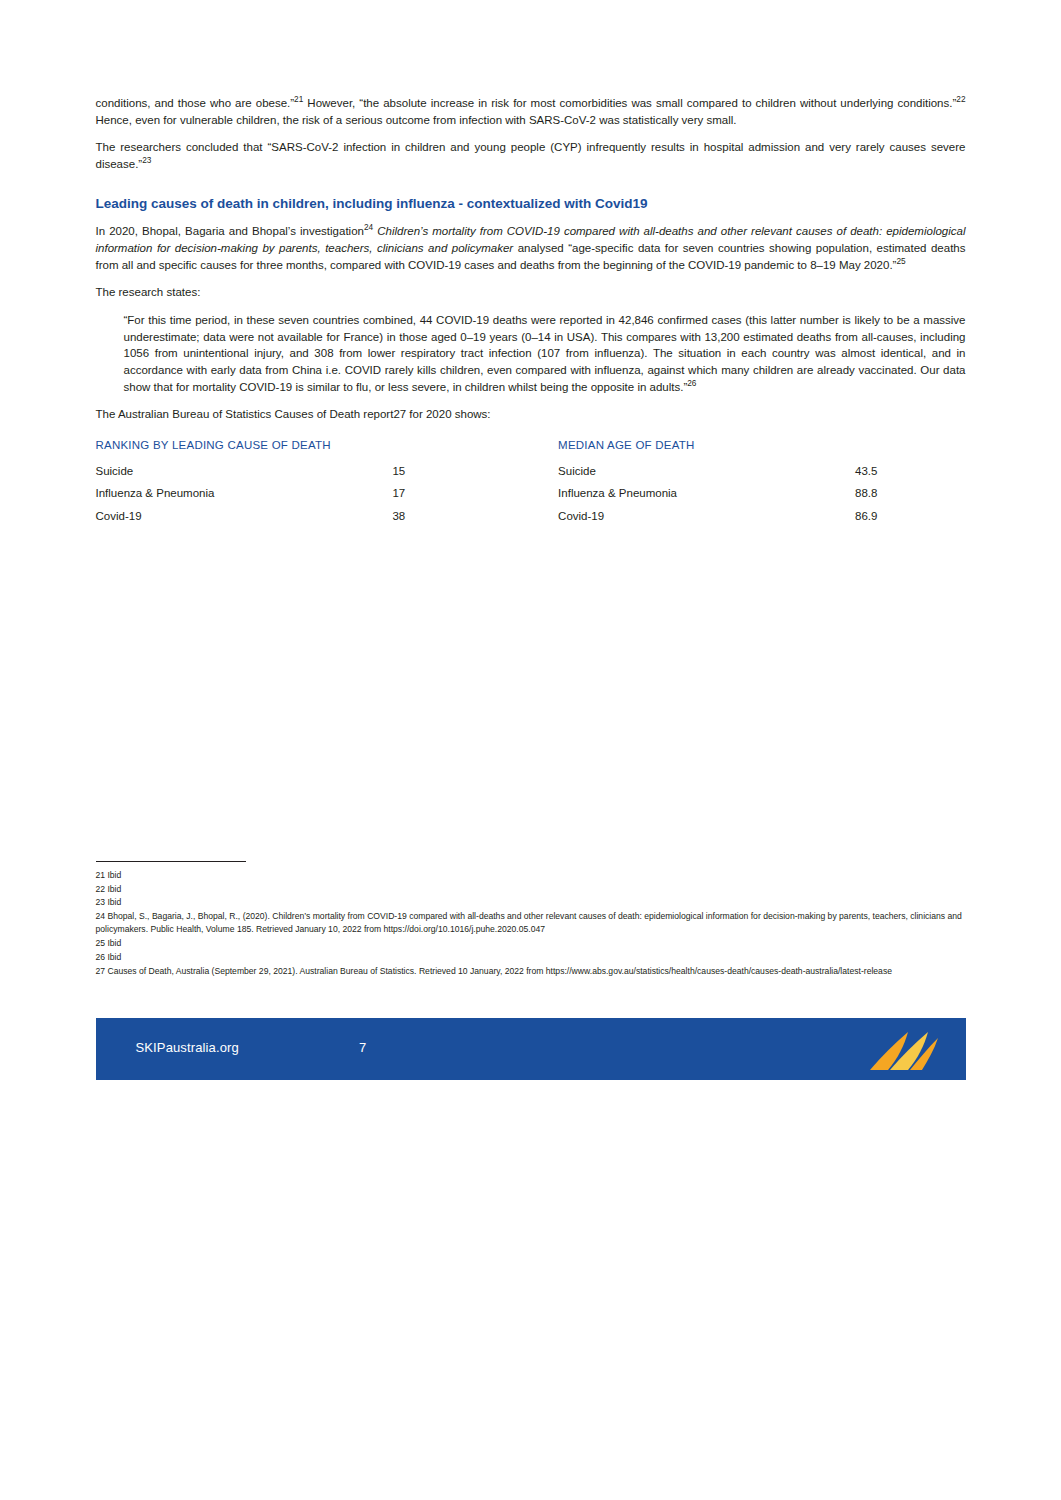conditions, and those who are obese.”21 However, “the absolute increase in risk for most comorbidities was small compared to children without underlying conditions.”22 Hence, even for vulnerable children, the risk of a serious outcome from infection with SARS-CoV-2 was statistically very small.
The researchers concluded that “SARS-CoV-2 infection in children and young people (CYP) infrequently results in hospital admission and very rarely causes severe disease.”23
Leading causes of death in children, including influenza - contextualized with Covid19
In 2020, Bhopal, Bagaria and Bhopal’s investigation24 Children’s mortality from COVID-19 compared with all-deaths and other relevant causes of death: epidemiological information for decision-making by parents, teachers, clinicians and policymaker analysed “age-specific data for seven countries showing population, estimated deaths from all and specific causes for three months, compared with COVID-19 cases and deaths from the beginning of the COVID-19 pandemic to 8–19 May 2020.”25
The research states:
“For this time period, in these seven countries combined, 44 COVID-19 deaths were reported in 42,846 confirmed cases (this latter number is likely to be a massive underestimate; data were not available for France) in those aged 0–19 years (0–14 in USA). This compares with 13,200 estimated deaths from all-causes, including 1056 from unintentional injury, and 308 from lower respiratory tract infection (107 from influenza). The situation in each country was almost identical, and in accordance with early data from China i.e. COVID rarely kills children, even compared with influenza, against which many children are already vaccinated. Our data show that for mortality COVID-19 is similar to flu, or less severe, in children whilst being the opposite in adults.”26
The Australian Bureau of Statistics Causes of Death report27 for 2020 shows:
| RANKING BY LEADING CAUSE OF DEATH | | MEDIAN AGE OF DEATH | |
| Suicide | 15 | Suicide | 43.5 |
| Influenza & Pneumonia | 17 | Influenza & Pneumonia | 88.8 |
| Covid-19 | 38 | Covid-19 | 86.9 |
21 Ibid
22 Ibid
23 Ibid
24 Bhopal, S., Bagaria, J., Bhopal, R., (2020). Children’s mortality from COVID-19 compared with all-deaths and other relevant causes of death: epidemiological information for decision-making by parents, teachers, clinicians and policymakers. Public Health, Volume 185. Retrieved January 10, 2022 from https://doi.org/10.1016/j.puhe.2020.05.047
25 Ibid
26 Ibid
27 Causes of Death, Australia (September 29, 2021). Australian Bureau of Statistics. Retrieved 10 January, 2022 from https://www.abs.gov.au/statistics/health/causes-death/causes-death-australia/latest-release
SKIPaustralia.org 7